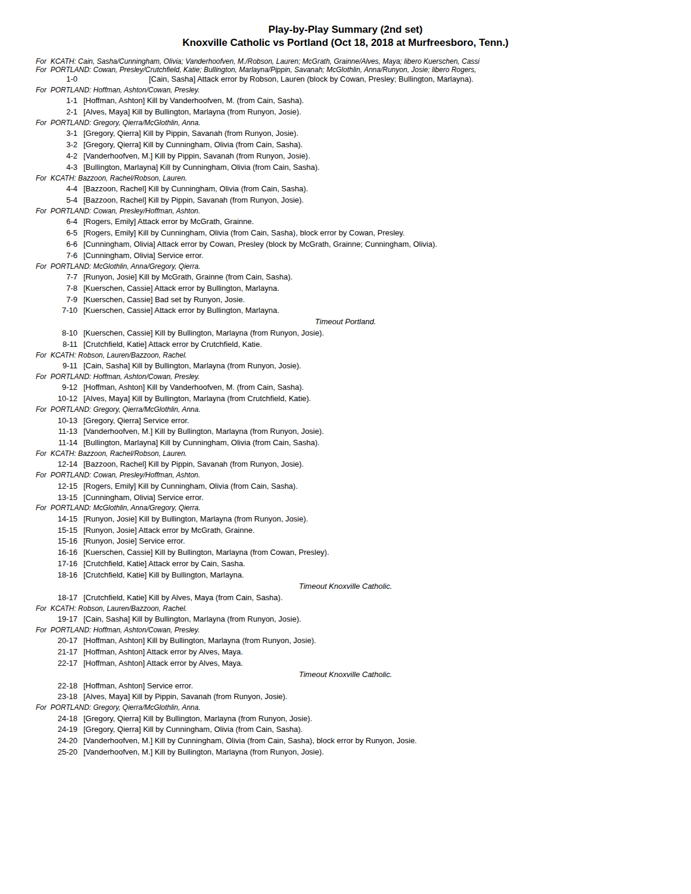Play-by-Play Summary (2nd set)
Knoxville Catholic vs Portland (Oct 18, 2018 at Murfreesboro, Tenn.)
For KCATH: Cain, Sasha/Cunningham, Olivia; Vanderhoofven, M./Robson, Lauren; McGrath, Grainne/Alves, Maya; libero Kuerschen, Cassi
For PORTLAND: Cowan, Presley/Crutchfield, Katie; Bullington, Marlayna/Pippin, Savanah; McGlothlin, Anna/Runyon, Josie; libero Rogers,
| 1-0 | [Cain, Sasha] Attack error by Robson, Lauren (block by Cowan, Presley; Bullington, Marlayna). |
| For PORTLAND: Hoffman, Ashton/Cowan, Presley. |
| 1-1 | [Hoffman, Ashton] Kill by Vanderhoofven, M. (from Cain, Sasha). |
| 2-1 | [Alves, Maya] Kill by Bullington, Marlayna (from Runyon, Josie). |
| For PORTLAND: Gregory, Qierra/McGlothlin, Anna. |
| 3-1 | [Gregory, Qierra] Kill by Pippin, Savanah (from Runyon, Josie). |
| 3-2 | [Gregory, Qierra] Kill by Cunningham, Olivia (from Cain, Sasha). |
| 4-2 | [Vanderhoofven, M.] Kill by Pippin, Savanah (from Runyon, Josie). |
| 4-3 | [Bullington, Marlayna] Kill by Cunningham, Olivia (from Cain, Sasha). |
| For KCATH: Bazzoon, Rachel/Robson, Lauren. |
| 4-4 | [Bazzoon, Rachel] Kill by Cunningham, Olivia (from Cain, Sasha). |
| 5-4 | [Bazzoon, Rachel] Kill by Pippin, Savanah (from Runyon, Josie). |
| For PORTLAND: Cowan, Presley/Hoffman, Ashton. |
| 6-4 | [Rogers, Emily] Attack error by McGrath, Grainne. |
| 6-5 | [Rogers, Emily] Kill by Cunningham, Olivia (from Cain, Sasha), block error by Cowan, Presley. |
| 6-6 | [Cunningham, Olivia] Attack error by Cowan, Presley (block by McGrath, Grainne; Cunningham, Olivia). |
| 7-6 | [Cunningham, Olivia] Service error. |
| For PORTLAND: McGlothlin, Anna/Gregory, Qierra. |
| 7-7 | [Runyon, Josie] Kill by McGrath, Grainne (from Cain, Sasha). |
| 7-8 | [Kuerschen, Cassie] Attack error by Bullington, Marlayna. |
| 7-9 | [Kuerschen, Cassie] Bad set by Runyon, Josie. |
| 7-10 | [Kuerschen, Cassie] Attack error by Bullington, Marlayna. |
| Timeout Portland. |
| 8-10 | [Kuerschen, Cassie] Kill by Bullington, Marlayna (from Runyon, Josie). |
| 8-11 | [Crutchfield, Katie] Attack error by Crutchfield, Katie. |
| For KCATH: Robson, Lauren/Bazzoon, Rachel. |
| 9-11 | [Cain, Sasha] Kill by Bullington, Marlayna (from Runyon, Josie). |
| For PORTLAND: Hoffman, Ashton/Cowan, Presley. |
| 9-12 | [Hoffman, Ashton] Kill by Vanderhoofven, M. (from Cain, Sasha). |
| 10-12 | [Alves, Maya] Kill by Bullington, Marlayna (from Crutchfield, Katie). |
| For PORTLAND: Gregory, Qierra/McGlothlin, Anna. |
| 10-13 | [Gregory, Qierra] Service error. |
| 11-13 | [Vanderhoofven, M.] Kill by Bullington, Marlayna (from Runyon, Josie). |
| 11-14 | [Bullington, Marlayna] Kill by Cunningham, Olivia (from Cain, Sasha). |
| For KCATH: Bazzoon, Rachel/Robson, Lauren. |
| 12-14 | [Bazzoon, Rachel] Kill by Pippin, Savanah (from Runyon, Josie). |
| For PORTLAND: Cowan, Presley/Hoffman, Ashton. |
| 12-15 | [Rogers, Emily] Kill by Cunningham, Olivia (from Cain, Sasha). |
| 13-15 | [Cunningham, Olivia] Service error. |
| For PORTLAND: McGlothlin, Anna/Gregory, Qierra. |
| 14-15 | [Runyon, Josie] Kill by Bullington, Marlayna (from Runyon, Josie). |
| 15-15 | [Runyon, Josie] Attack error by McGrath, Grainne. |
| 15-16 | [Runyon, Josie] Service error. |
| 16-16 | [Kuerschen, Cassie] Kill by Bullington, Marlayna (from Cowan, Presley). |
| 17-16 | [Crutchfield, Katie] Attack error by Cain, Sasha. |
| 18-16 | [Crutchfield, Katie] Kill by Bullington, Marlayna. |
| Timeout Knoxville Catholic. |
| 18-17 | [Crutchfield, Katie] Kill by Alves, Maya (from Cain, Sasha). |
| For KCATH: Robson, Lauren/Bazzoon, Rachel. |
| 19-17 | [Cain, Sasha] Kill by Bullington, Marlayna (from Runyon, Josie). |
| For PORTLAND: Hoffman, Ashton/Cowan, Presley. |
| 20-17 | [Hoffman, Ashton] Kill by Bullington, Marlayna (from Runyon, Josie). |
| 21-17 | [Hoffman, Ashton] Attack error by Alves, Maya. |
| 22-17 | [Hoffman, Ashton] Attack error by Alves, Maya. |
| Timeout Knoxville Catholic. |
| 22-18 | [Hoffman, Ashton] Service error. |
| 23-18 | [Alves, Maya] Kill by Pippin, Savanah (from Runyon, Josie). |
| For PORTLAND: Gregory, Qierra/McGlothlin, Anna. |
| 24-18 | [Gregory, Qierra] Kill by Bullington, Marlayna (from Runyon, Josie). |
| 24-19 | [Gregory, Qierra] Kill by Cunningham, Olivia (from Cain, Sasha). |
| 24-20 | [Vanderhoofven, M.] Kill by Cunningham, Olivia (from Cain, Sasha), block error by Runyon, Josie. |
| 25-20 | [Vanderhoofven, M.] Kill by Bullington, Marlayna (from Runyon, Josie). |